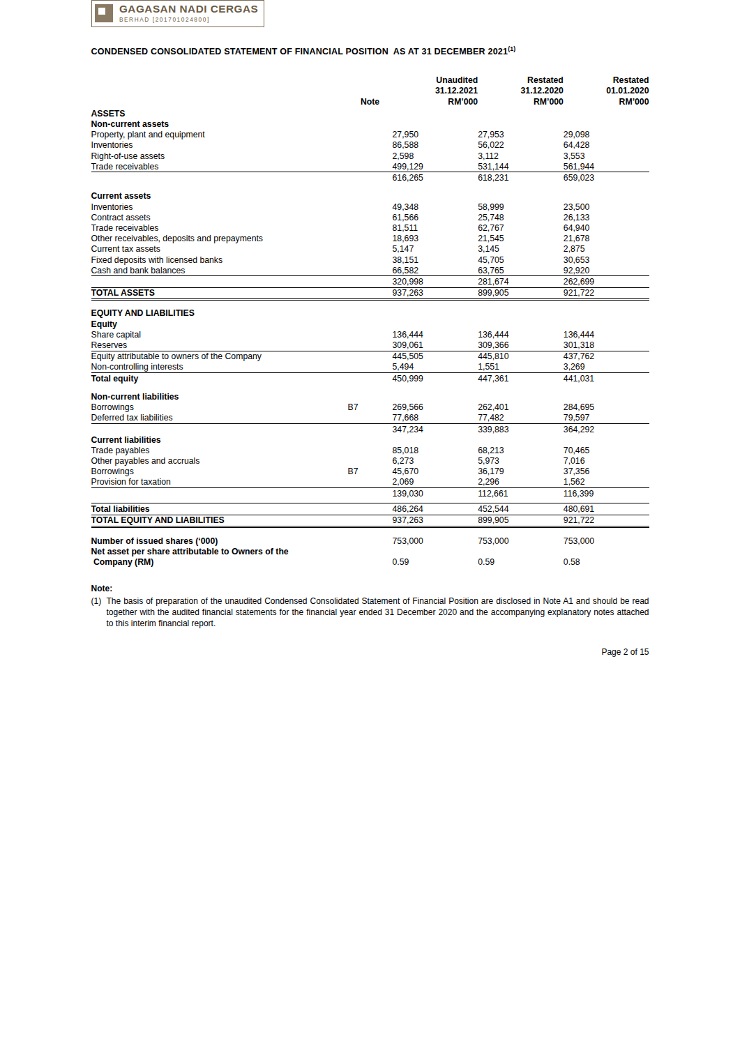GAGASAN NADI CERGAS
BERHAD [201701024800]
CONDENSED CONSOLIDATED STATEMENT OF FINANCIAL POSITION AS AT 31 DECEMBER 2021(1)
| | | Unaudited 31.12.2021 | Restated 31.12.2020 | Restated 01.01.2020 |
| --- | --- | --- | --- | --- |
| | Note | RM’000 | RM’000 | RM’000 |
| ASSETS | | | | |
| Non-current assets | | | | |
| Property, plant and equipment | | 27,950 | 27,953 | 29,098 |
| Inventories | | 86,588 | 56,022 | 64,428 |
| Right-of-use assets | | 2,598 | 3,112 | 3,553 |
| Trade receivables | | 499,129 | 531,144 | 561,944 |
| | | 616,265 | 618,231 | 659,023 |
| Current assets | | | | |
| Inventories | | 49,348 | 58,999 | 23,500 |
| Contract assets | | 61,566 | 25,748 | 26,133 |
| Trade receivables | | 81,511 | 62,767 | 64,940 |
| Other receivables, deposits and prepayments | | 18,693 | 21,545 | 21,678 |
| Current tax assets | | 5,147 | 3,145 | 2,875 |
| Fixed deposits with licensed banks | | 38,151 | 45,705 | 30,653 |
| Cash and bank balances | | 66,582 | 63,765 | 92,920 |
| | | 320,998 | 281,674 | 262,699 |
| TOTAL ASSETS | | 937,263 | 899,905 | 921,722 |
| EQUITY AND LIABILITIES | | | | |
| Equity | | | | |
| Share capital | | 136,444 | 136,444 | 136,444 |
| Reserves | | 309,061 | 309,366 | 301,318 |
| Equity attributable to owners of the Company | | 445,505 | 445,810 | 437,762 |
| Non-controlling interests | | 5,494 | 1,551 | 3,269 |
| Total equity | | 450,999 | 447,361 | 441,031 |
| Non-current liabilities | | | | |
| Borrowings | B7 | 269,566 | 262,401 | 284,695 |
| Deferred tax liabilities | | 77,668 | 77,482 | 79,597 |
| | | 347,234 | 339,883 | 364,292 |
| Current liabilities | | | | |
| Trade payables | | 85,018 | 68,213 | 70,465 |
| Other payables and accruals | | 6,273 | 5,973 | 7,016 |
| Borrowings | B7 | 45,670 | 36,179 | 37,356 |
| Provision for taxation | | 2,069 | 2,296 | 1,562 |
| | | 139,030 | 112,661 | 116,399 |
| Total liabilities | | 486,264 | 452,544 | 480,691 |
| TOTAL EQUITY AND LIABILITIES | | 937,263 | 899,905 | 921,722 |
| Number of issued shares (‘000) | | 753,000 | 753,000 | 753,000 |
| Net asset per share attributable to Owners of the | | | | |
| Company (RM) | | 0.59 | 0.59 | 0.58 |
Note:
(1)
The basis of preparation of the unaudited Condensed Consolidated Statement of Financial Position are disclosed in Note A1 and should be read together with the audited financial statements for the financial year ended 31 December 2020 and the accompanying explanatory notes attached to this interim financial report.
Page 2 of 15